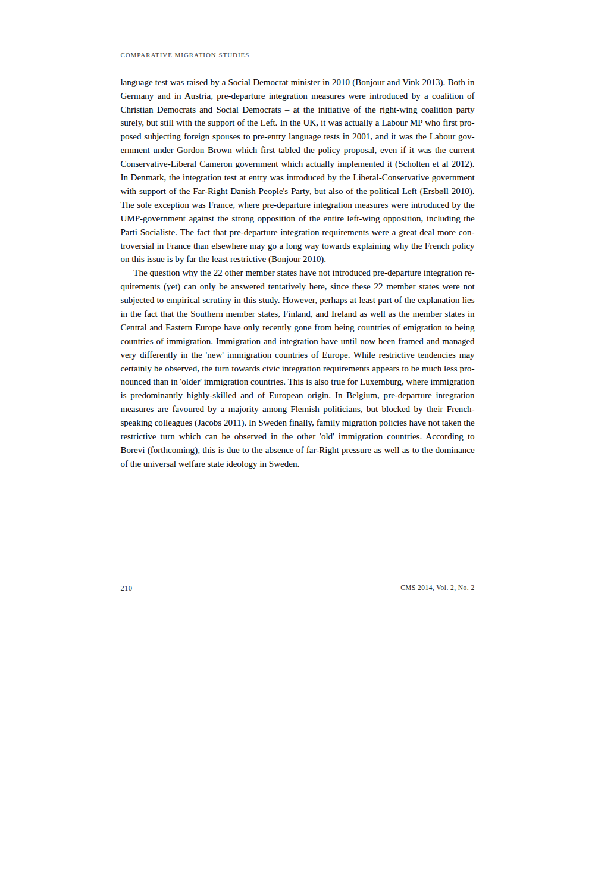Comparative Migration Studies
language test was raised by a Social Democrat minister in 2010 (Bonjour and Vink 2013). Both in Germany and in Austria, pre-departure integration measures were introduced by a coalition of Christian Democrats and Social Democrats – at the initiative of the right-wing coalition party surely, but still with the support of the Left. In the UK, it was actually a Labour MP who first proposed subjecting foreign spouses to pre-entry language tests in 2001, and it was the Labour government under Gordon Brown which first tabled the policy proposal, even if it was the current Conservative-Liberal Cameron government which actually implemented it (Scholten et al 2012). In Denmark, the integration test at entry was introduced by the Liberal-Conservative government with support of the Far-Right Danish People's Party, but also of the political Left (Ersbøll 2010). The sole exception was France, where pre-departure integration measures were introduced by the UMP-government against the strong opposition of the entire left-wing opposition, including the Parti Socialiste. The fact that pre-departure integration requirements were a great deal more controversial in France than elsewhere may go a long way towards explaining why the French policy on this issue is by far the least restrictive (Bonjour 2010).
The question why the 22 other member states have not introduced pre-departure integration requirements (yet) can only be answered tentatively here, since these 22 member states were not subjected to empirical scrutiny in this study. However, perhaps at least part of the explanation lies in the fact that the Southern member states, Finland, and Ireland as well as the member states in Central and Eastern Europe have only recently gone from being countries of emigration to being countries of immigration. Immigration and integration have until now been framed and managed very differently in the 'new' immigration countries of Europe. While restrictive tendencies may certainly be observed, the turn towards civic integration requirements appears to be much less pronounced than in 'older' immigration countries. This is also true for Luxemburg, where immigration is predominantly highly-skilled and of European origin. In Belgium, pre-departure integration measures are favoured by a majority among Flemish politicians, but blocked by their French-speaking colleagues (Jacobs 2011). In Sweden finally, family migration policies have not taken the restrictive turn which can be observed in the other 'old' immigration countries. According to Borevi (forthcoming), this is due to the absence of far-Right pressure as well as to the dominance of the universal welfare state ideology in Sweden.
210 CMS 2014, Vol. 2, No. 2